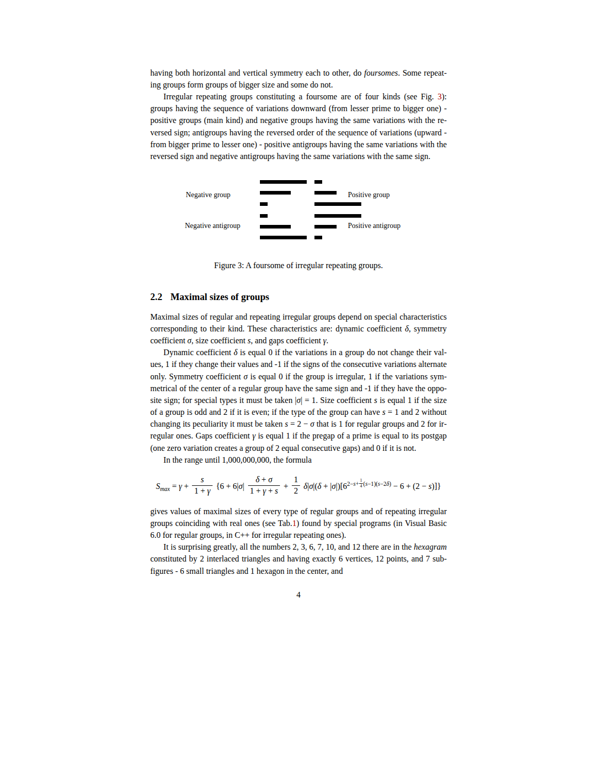having both horizontal and vertical symmetry each to other, do foursomes. Some repeating groups form groups of bigger size and some do not.
Irregular repeating groups constituting a foursome are of four kinds (see Fig. 3): groups having the sequence of variations downward (from lesser prime to bigger one) - positive groups (main kind) and negative groups having the same variations with the reversed sign; antigroups having the reversed order of the sequence of variations (upward - from bigger prime to lesser one) - positive antigroups having the same variations with the reversed sign and negative antigroups having the same variations with the same sign.
Negative group Positive group Negative antigroup Positive antigroup
Figure 3: A foursome of irregular repeating groups.
2.2 Maximal sizes of groups
Maximal sizes of regular and repeating irregular groups depend on special characteristics corresponding to their kind. These characteristics are: dynamic coefficient δ, symmetry coefficient σ, size coefficient s, and gaps coefficient γ.
Dynamic coefficient δ is equal 0 if the variations in a group do not change their values, 1 if they change their values and -1 if the signs of the consecutive variations alternate only. Symmetry coefficient σ is equal 0 if the group is irregular, 1 if the variations symmetrical of the center of a regular group have the same sign and -1 if they have the opposite sign; for special types it must be taken |σ| = 1. Size coefficient s is equal 1 if the size of a group is odd and 2 if it is even; if the type of the group can have s = 1 and 2 without changing its peculiarity it must be taken s = 2 − σ that is 1 for regular groups and 2 for irregular ones. Gaps coefficient γ is equal 1 if the pregap of a prime is equal to its postgap (one zero variation creates a group of 2 equal consecutive gaps) and 0 if it is not.
In the range until 1,000,000,000, the formula
Smax = γ + s 1 + γ {6 + 6|σ| δ + σ 1 + γ + s + 12 δ|σ|(δ + |σ|)[62−s+14(s−1)(s−2δ) − 6 + (2 − s)]}
gives values of maximal sizes of every type of regular groups and of repeating irregular groups coinciding with real ones (see Tab.1) found by special programs (in Visual Basic 6.0 for regular groups, in C++ for irregular repeating ones).
It is surprising greatly, all the numbers 2, 3, 6, 7, 10, and 12 there are in the hexagram constituted by 2 interlaced triangles and having exactly 6 vertices, 12 points, and 7 subfigures - 6 small triangles and 1 hexagon in the center, and
4